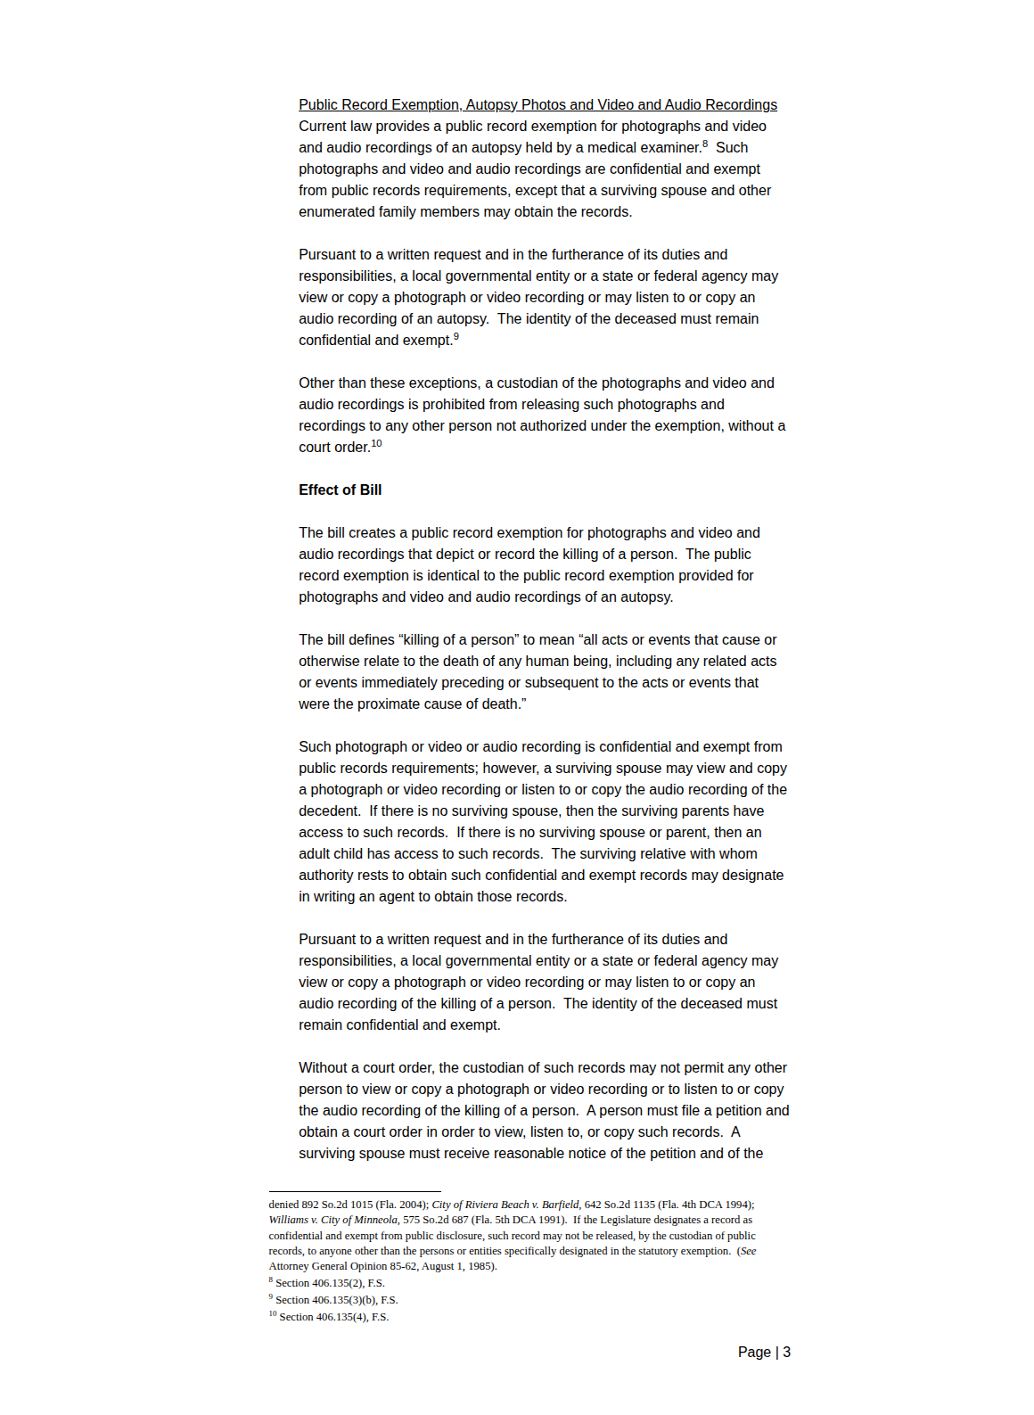Public Record Exemption, Autopsy Photos and Video and Audio Recordings
Current law provides a public record exemption for photographs and video and audio recordings of an autopsy held by a medical examiner.8 Such photographs and video and audio recordings are confidential and exempt from public records requirements, except that a surviving spouse and other enumerated family members may obtain the records.
Pursuant to a written request and in the furtherance of its duties and responsibilities, a local governmental entity or a state or federal agency may view or copy a photograph or video recording or may listen to or copy an audio recording of an autopsy. The identity of the deceased must remain confidential and exempt.9
Other than these exceptions, a custodian of the photographs and video and audio recordings is prohibited from releasing such photographs and recordings to any other person not authorized under the exemption, without a court order.10
Effect of Bill
The bill creates a public record exemption for photographs and video and audio recordings that depict or record the killing of a person. The public record exemption is identical to the public record exemption provided for photographs and video and audio recordings of an autopsy.
The bill defines “killing of a person” to mean “all acts or events that cause or otherwise relate to the death of any human being, including any related acts or events immediately preceding or subsequent to the acts or events that were the proximate cause of death.”
Such photograph or video or audio recording is confidential and exempt from public records requirements; however, a surviving spouse may view and copy a photograph or video recording or listen to or copy the audio recording of the decedent. If there is no surviving spouse, then the surviving parents have access to such records. If there is no surviving spouse or parent, then an adult child has access to such records. The surviving relative with whom authority rests to obtain such confidential and exempt records may designate in writing an agent to obtain those records.
Pursuant to a written request and in the furtherance of its duties and responsibilities, a local governmental entity or a state or federal agency may view or copy a photograph or video recording or may listen to or copy an audio recording of the killing of a person. The identity of the deceased must remain confidential and exempt.
Without a court order, the custodian of such records may not permit any other person to view or copy a photograph or video recording or to listen to or copy the audio recording of the killing of a person. A person must file a petition and obtain a court order in order to view, listen to, or copy such records. A surviving spouse must receive reasonable notice of the petition and of the
denied 892 So.2d 1015 (Fla. 2004); City of Riviera Beach v. Barfield, 642 So.2d 1135 (Fla. 4th DCA 1994); Williams v. City of Minneola, 575 So.2d 687 (Fla. 5th DCA 1991). If the Legislature designates a record as confidential and exempt from public disclosure, such record may not be released, by the custodian of public records, to anyone other than the persons or entities specifically designated in the statutory exemption. (See Attorney General Opinion 85-62, August 1, 1985).
8 Section 406.135(2), F.S.
9 Section 406.135(3)(b), F.S.
10 Section 406.135(4), F.S.
Page | 3